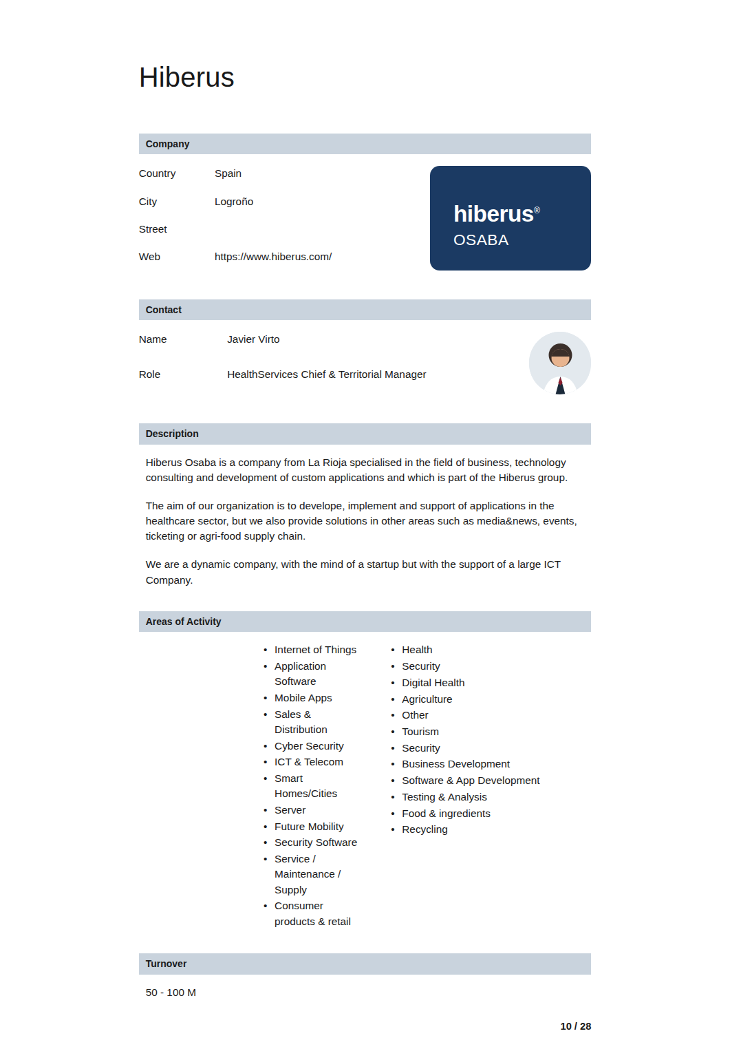Hiberus
Company
| Country | Spain | hiberus ® OSABA |
| City | Logroño |
| Street | |
| Web | https://www.hiberus.com/ |
Contact
| Name | Javier Virto | |
| Role | HealthServices Chief & Territorial Manager |
Description
Hiberus Osaba is a company from La Rioja specialised in the field of business, technology consulting and development of custom applications and which is part of the Hiberus group.
The aim of our organization is to develope, implement and support of applications in the healthcare sector, but we also provide solutions in other areas such as media&news, events, ticketing or agri-food supply chain.
We are a dynamic company, with the mind of a startup but with the support of a large ICT Company.
Areas of Activity
Internet of Things
Application Software
Mobile Apps
Sales & Distribution
Cyber Security
ICT & Telecom
Smart Homes/Cities
Server
Future Mobility
Security Software
Service / Maintenance / Supply
Consumer products & retail
Health
Security
Digital Health
Agriculture
Other
Tourism
Security
Business Development
Software & App Development
Testing & Analysis
Food & ingredients
Recycling
Turnover
50 - 100 M
10 / 28